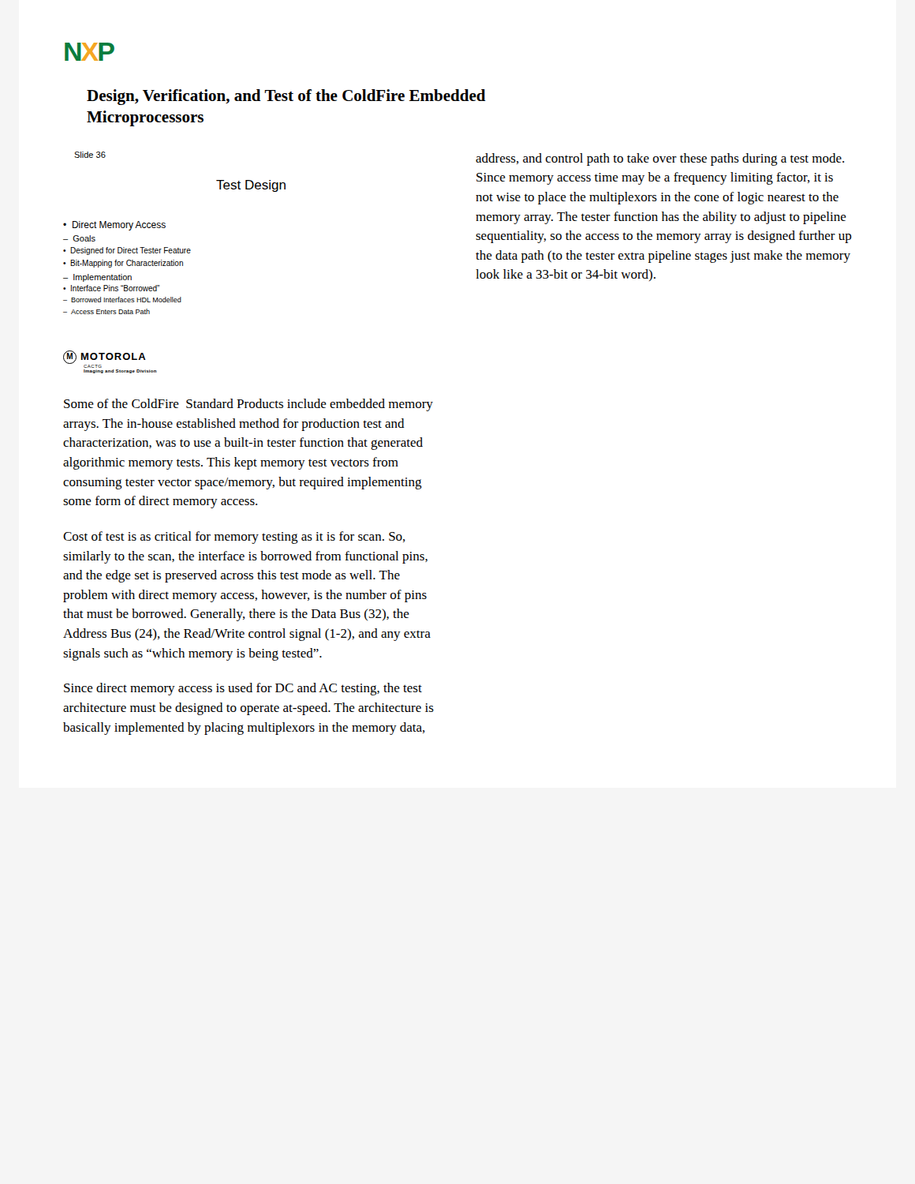NXP
Design, Verification, and Test of the ColdFire Embedded
Microprocessors
Slide 36
Test Design
Direct Memory Access
Goals
Designed for Direct Tester Feature
Bit-Mapping for Characterization
Implementation
Interface Pins “Borrowed”
Borrowed Interfaces HDL Modelled
Access Enters Data Path
MMOTOROLA CACTG Imaging and Storage Division
Some of the ColdFire Standard Products include embedded memory arrays. The in-house established method for production test and characterization, was to use a built-in tester function that generated algorithmic memory tests. This kept memory test vectors from consuming tester vector space/memory, but required implementing some form of direct memory access.
Cost of test is as critical for memory testing as it is for scan. So, similarly to the scan, the interface is borrowed from functional pins, and the edge set is preserved across this test mode as well. The problem with direct memory access, however, is the number of pins that must be borrowed. Generally, there is the Data Bus (32), the Address Bus (24), the Read/Write control signal (1-2), and any extra signals such as “which memory is being tested”.
Since direct memory access is used for DC and AC testing, the test architecture must be designed to operate at-speed. The architecture is basically implemented by placing multiplexors in the memory data,
address, and control path to take over these paths during a test mode. Since memory access time may be a frequency limiting factor, it is not wise to place the multiplexors in the cone of logic nearest to the memory array. The tester function has the ability to adjust to pipeline sequentiality, so the access to the memory array is designed further up the data path (to the tester extra pipeline stages just make the memory look like a 33-bit or 34-bit word).